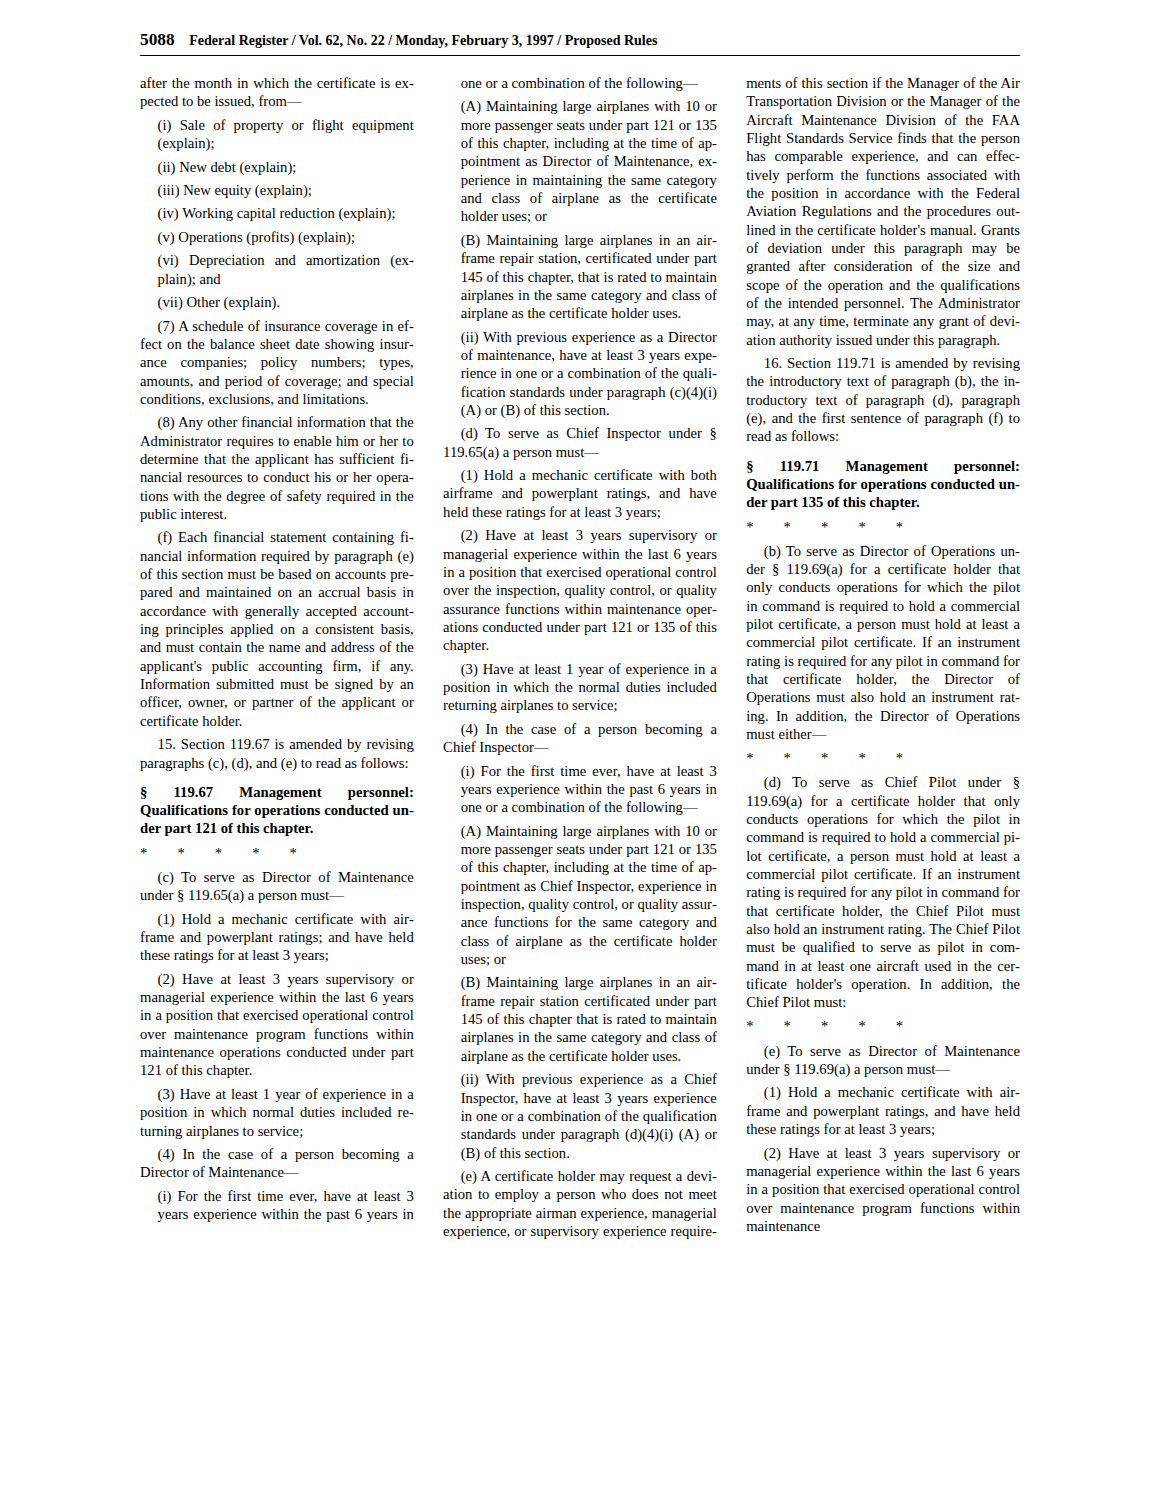5088 Federal Register / Vol. 62, No. 22 / Monday, February 3, 1997 / Proposed Rules
after the month in which the certificate is expected to be issued, from—
(i) Sale of property or flight equipment (explain);
(ii) New debt (explain);
(iii) New equity (explain);
(iv) Working capital reduction (explain);
(v) Operations (profits) (explain);
(vi) Depreciation and amortization (explain); and
(vii) Other (explain).
(7) A schedule of insurance coverage in effect on the balance sheet date showing insurance companies; policy numbers; types, amounts, and period of coverage; and special conditions, exclusions, and limitations.
(8) Any other financial information that the Administrator requires to enable him or her to determine that the applicant has sufficient financial resources to conduct his or her operations with the degree of safety required in the public interest.
(f) Each financial statement containing financial information required by paragraph (e) of this section must be based on accounts prepared and maintained on an accrual basis in accordance with generally accepted accounting principles applied on a consistent basis, and must contain the name and address of the applicant's public accounting firm, if any. Information submitted must be signed by an officer, owner, or partner of the applicant or certificate holder.
15. Section 119.67 is amended by revising paragraphs (c), (d), and (e) to read as follows:
§ 119.67 Management personnel: Qualifications for operations conducted under part 121 of this chapter.
* * * * *
(c) To serve as Director of Maintenance under § 119.65(a) a person must—
(1) Hold a mechanic certificate with airframe and powerplant ratings; and have held these ratings for at least 3 years;
(2) Have at least 3 years supervisory or managerial experience within the last 6 years in a position that exercised operational control over maintenance program functions within maintenance operations conducted under part 121 of this chapter.
(3) Have at least 1 year of experience in a position in which normal duties included returning airplanes to service;
(4) In the case of a person becoming a Director of Maintenance—
(i) For the first time ever, have at least 3 years experience within the past 6 years in one or a combination of the following—
(A) Maintaining large airplanes with 10 or more passenger seats under part 121 or 135 of this chapter, including at the time of appointment as Director of Maintenance, experience in maintaining the same category and class of airplane as the certificate holder uses; or
(B) Maintaining large airplanes in an airframe repair station, certificated under part 145 of this chapter, that is rated to maintain airplanes in the same category and class of airplane as the certificate holder uses.
(ii) With previous experience as a Director of maintenance, have at least 3 years experience in one or a combination of the qualification standards under paragraph (c)(4)(i) (A) or (B) of this section.
(d) To serve as Chief Inspector under § 119.65(a) a person must—
(1) Hold a mechanic certificate with both airframe and powerplant ratings, and have held these ratings for at least 3 years;
(2) Have at least 3 years supervisory or managerial experience within the last 6 years in a position that exercised operational control over the inspection, quality control, or quality assurance functions within maintenance operations conducted under part 121 or 135 of this chapter.
(3) Have at least 1 year of experience in a position in which the normal duties included returning airplanes to service;
(4) In the case of a person becoming a Chief Inspector—
(i) For the first time ever, have at least 3 years experience within the past 6 years in one or a combination of the following—
(A) Maintaining large airplanes with 10 or more passenger seats under part 121 or 135 of this chapter, including at the time of appointment as Chief Inspector, experience in inspection, quality control, or quality assurance functions for the same category and class of airplane as the certificate holder uses; or
(B) Maintaining large airplanes in an airframe repair station certificated under part 145 of this chapter that is rated to maintain airplanes in the same category and class of airplane as the certificate holder uses.
(ii) With previous experience as a Chief Inspector, have at least 3 years experience in one or a combination of the qualification standards under paragraph (d)(4)(i) (A) or (B) of this section.
(e) A certificate holder may request a deviation to employ a person who does not meet the appropriate airman experience, managerial experience, or supervisory experience requirements of this section if the Manager of the Air Transportation Division or the Manager of the Aircraft Maintenance Division of the FAA Flight Standards Service finds that the person has comparable experience, and can effectively perform the functions associated with the position in accordance with the Federal Aviation Regulations and the procedures outlined in the certificate holder's manual. Grants of deviation under this paragraph may be granted after consideration of the size and scope of the operation and the qualifications of the intended personnel. The Administrator may, at any time, terminate any grant of deviation authority issued under this paragraph.
16. Section 119.71 is amended by revising the introductory text of paragraph (b), the introductory text of paragraph (d), paragraph (e), and the first sentence of paragraph (f) to read as follows:
§ 119.71 Management personnel: Qualifications for operations conducted under part 135 of this chapter.
* * * * *
(b) To serve as Director of Operations under § 119.69(a) for a certificate holder that only conducts operations for which the pilot in command is required to hold a commercial pilot certificate, a person must hold at least a commercial pilot certificate. If an instrument rating is required for any pilot in command for that certificate holder, the Director of Operations must also hold an instrument rating. In addition, the Director of Operations must either—
* * * * *
(d) To serve as Chief Pilot under § 119.69(a) for a certificate holder that only conducts operations for which the pilot in command is required to hold a commercial pilot certificate, a person must hold at least a commercial pilot certificate. If an instrument rating is required for any pilot in command for that certificate holder, the Chief Pilot must also hold an instrument rating. The Chief Pilot must be qualified to serve as pilot in command in at least one aircraft used in the certificate holder's operation. In addition, the Chief Pilot must:
* * * * *
(e) To serve as Director of Maintenance under § 119.69(a) a person must—
(1) Hold a mechanic certificate with airframe and powerplant ratings, and have held these ratings for at least 3 years;
(2) Have at least 3 years supervisory or managerial experience within the last 6 years in a position that exercised operational control over maintenance program functions within maintenance